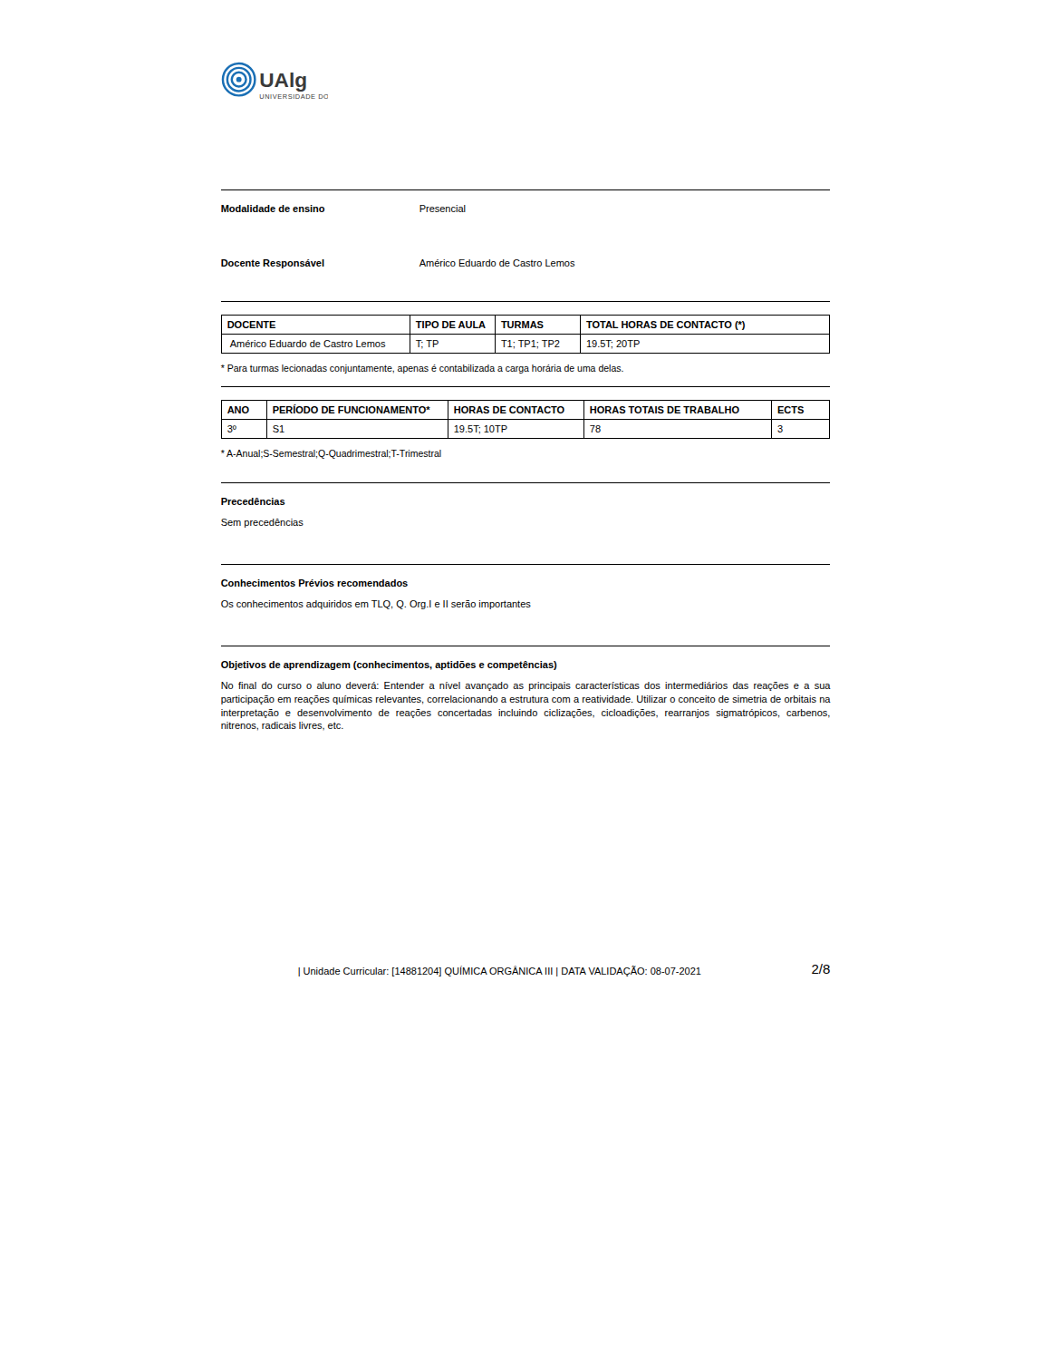UAlg UNIVERSIDADE DO ALGARVE
Modalidade de ensino
Presencial
Docente Responsável
Américo Eduardo de Castro Lemos
| DOCENTE | TIPO DE AULA | TURMAS | TOTAL HORAS DE CONTACTO (*) |
| --- | --- | --- | --- |
| Américo Eduardo de Castro Lemos | T; TP | T1; TP1; TP2 | 19.5T; 20TP |
* Para turmas lecionadas conjuntamente, apenas é contabilizada a carga horária de uma delas.
| ANO | PERÍODO DE FUNCIONAMENTO* | HORAS DE CONTACTO | HORAS TOTAIS DE TRABALHO | ECTS |
| --- | --- | --- | --- | --- |
| 3º | S1 | 19.5T; 10TP | 78 | 3 |
* A-Anual;S-Semestral;Q-Quadrimestral;T-Trimestral
Precedências
Sem precedências
Conhecimentos Prévios recomendados
Os conhecimentos adquiridos em TLQ, Q. Org.I e II serão importantes
Objetivos de aprendizagem (conhecimentos, aptidões e competências)
No final do curso o aluno deverá: Entender a nível avançado as principais características dos intermediários das reações e a sua participação em reações químicas relevantes, correlacionando a estrutura com a reatividade. Utilizar o conceito de simetria de orbitais na interpretação e desenvolvimento de reações concertadas incluindo ciclizações, cicloadições, rearranjos sigmatrópicos, carbenos, nitrenos, radicais livres, etc.
| Unidade Curricular: [14881204] QUÍMICA ORGÂNICA III | DATA VALIDAÇÃO: 08-07-2021
2/8